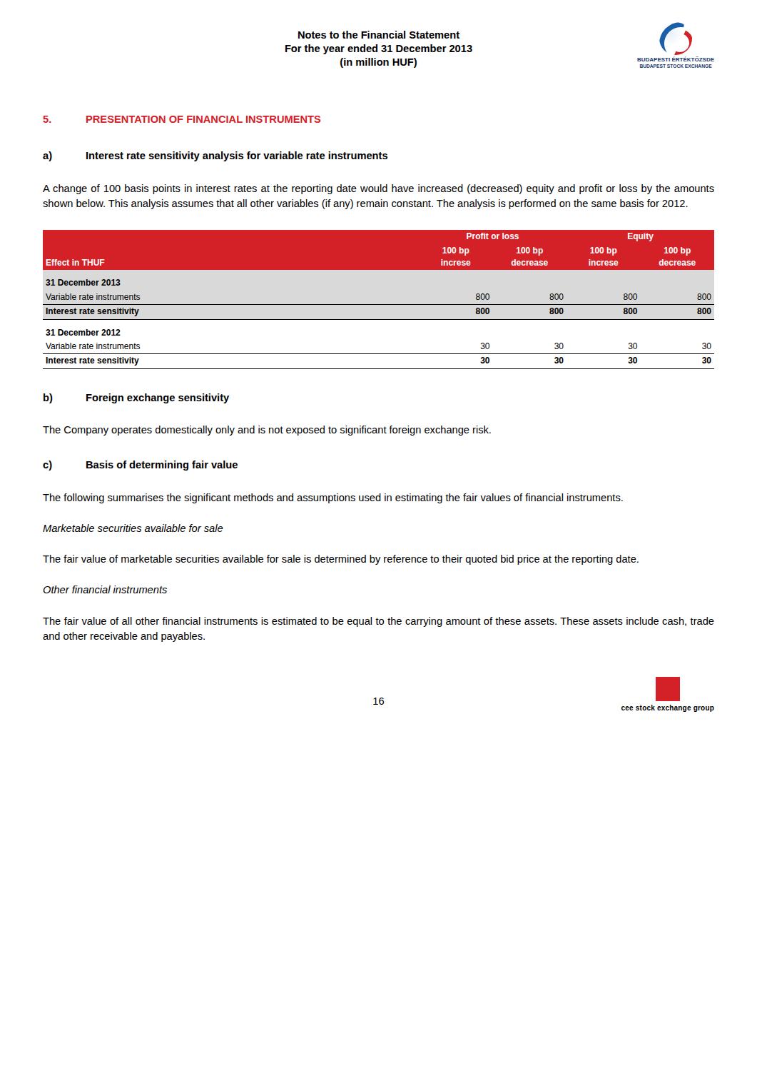Notes to the Financial Statement
For the year ended 31 December 2013
(in million HUF)
BUDAPESTI ÉRTÉKTŐZSDE
BUDAPEST STOCK EXCHANGE
5. PRESENTATION OF FINANCIAL INSTRUMENTS
a) Interest rate sensitivity analysis for variable rate instruments
A change of 100 basis points in interest rates at the reporting date would have increased (decreased) equity and profit or loss by the amounts shown below. This analysis assumes that all other variables (if any) remain constant. The analysis is performed on the same basis for 2012.
| Effect in THUF | Profit or loss | Equity |
| --- | --- | --- |
| 100 bp increse | 100 bp decrease | 100 bp increse | 100 bp decrease |
| 31 December 2013 | | | | |
| Variable rate instruments | 800 | 800 | 800 | 800 |
| Interest rate sensitivity | 800 | 800 | 800 | 800 |
| 31 December 2012 | | | | |
| Variable rate instruments | 30 | 30 | 30 | 30 |
| Interest rate sensitivity | 30 | 30 | 30 | 30 |
b) Foreign exchange sensitivity
The Company operates domestically only and is not exposed to significant foreign exchange risk.
c) Basis of determining fair value
The following summarises the significant methods and assumptions used in estimating the fair values of financial instruments.
Marketable securities available for sale
The fair value of marketable securities available for sale is determined by reference to their quoted bid price at the reporting date.
Other financial instruments
The fair value of all other financial instruments is estimated to be equal to the carrying amount of these assets. These assets include cash, trade and other receivable and payables.
16
cee stock exchange group